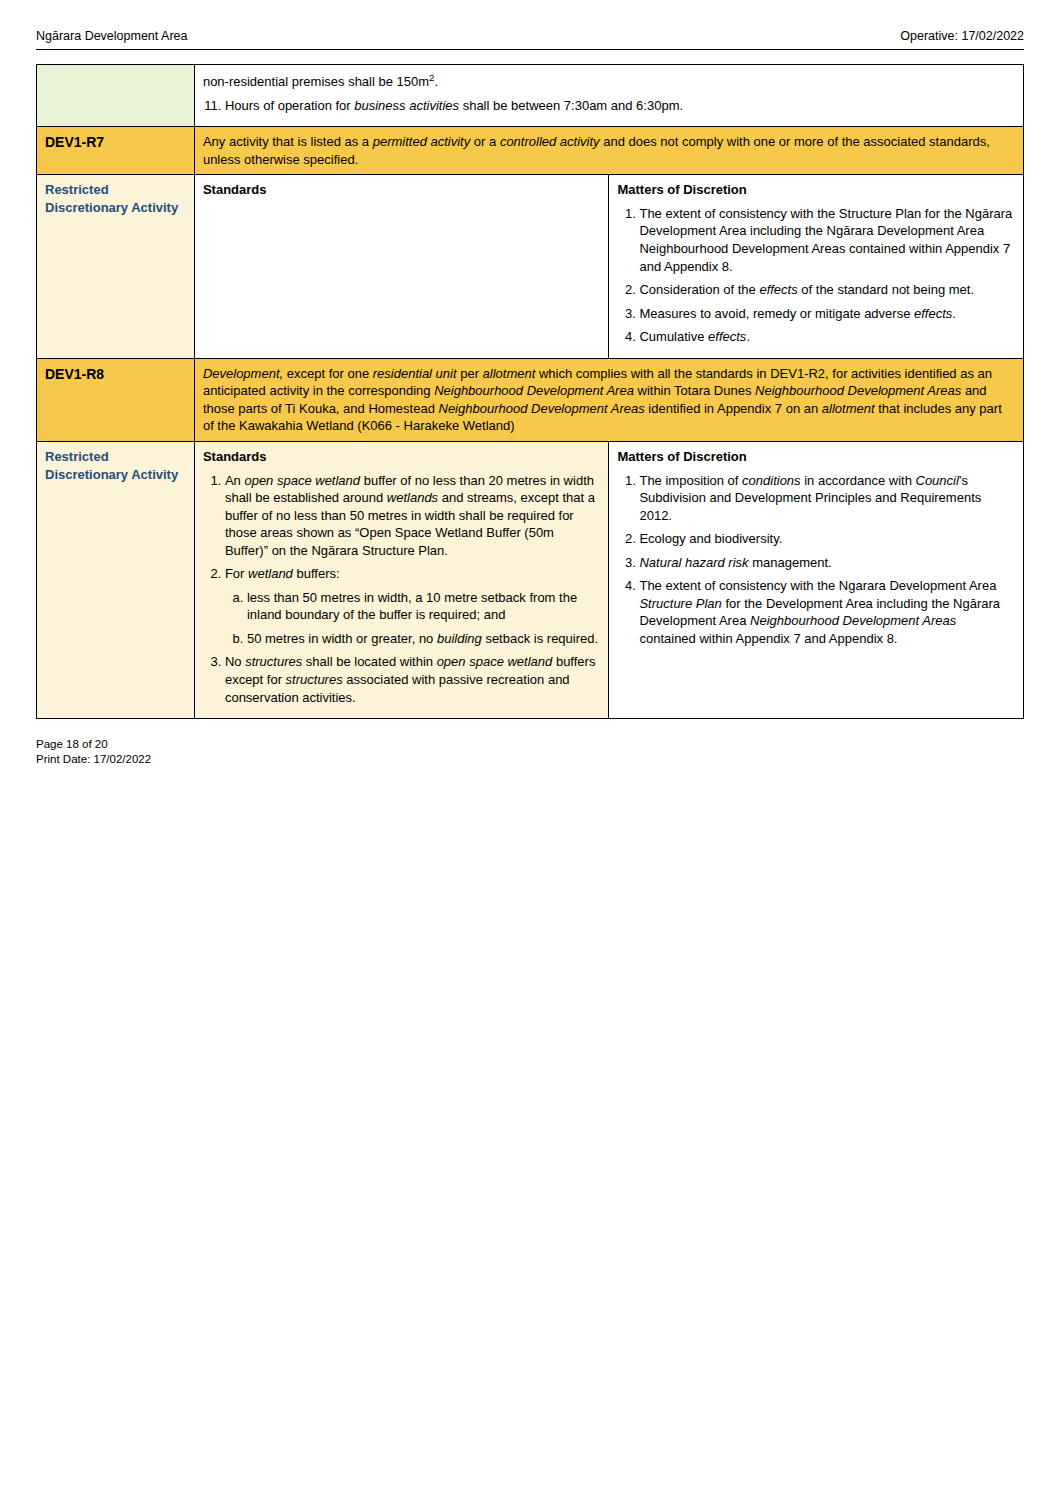Ngārara Development Area
Operative: 17/02/2022
| | non-residential premises shall be 150m 2 . Hours of operation for business activities shall be between 7:30am and 6:30pm. |
| DEV1-R7 | Any activity that is listed as a permitted activity or a controlled activity and does not comply with one or more of the associated standards, unless otherwise specified. |
| Restricted Discretionary Activity | Standards | Matters of Discretion The extent of consistency with the Structure Plan for the Ngārara Development Area including the Ngārara Development Area Neighbourhood Development Areas contained within Appendix 7 and Appendix 8. Consideration of the effects of the standard not being met. Measures to avoid, remedy or mitigate adverse effects . Cumulative effects . |
| DEV1-R8 | Development, except for one residential unit per allotment which complies with all the standards in DEV1-R2, for activities identified as an anticipated activity in the corresponding Neighbourhood Development Area within Totara Dunes Neighbourhood Development Areas and those parts of Ti Kouka, and Homestead Neighbourhood Development Areas identified in Appendix 7 on an allotment that includes any part of the Kawakahia Wetland (K066 - Harakeke Wetland) |
| Restricted Discretionary Activity | Standards An open space wetland buffer of no less than 20 metres in width shall be established around wetlands and streams, except that a buffer of no less than 50 metres in width shall be required for those areas shown as “Open Space Wetland Buffer (50m Buffer)” on the Ngārara Structure Plan. For wetland buffers: less than 50 metres in width, a 10 metre setback from the inland boundary of the buffer is required; and 50 metres in width or greater, no building setback is required. No structures shall be located within open space wetland buffers except for structures associated with passive recreation and conservation activities. | Matters of Discretion The imposition of conditions in accordance with Council ’s Subdivision and Development Principles and Requirements 2012. Ecology and biodiversity. Natural hazard risk management. The extent of consistency with the Ngarara Development Area Structure Plan for the Development Area including the Ngārara Development Area Neighbourhood Development Areas contained within Appendix 7 and Appendix 8. |
Page 18 of 20
Print Date: 17/02/2022